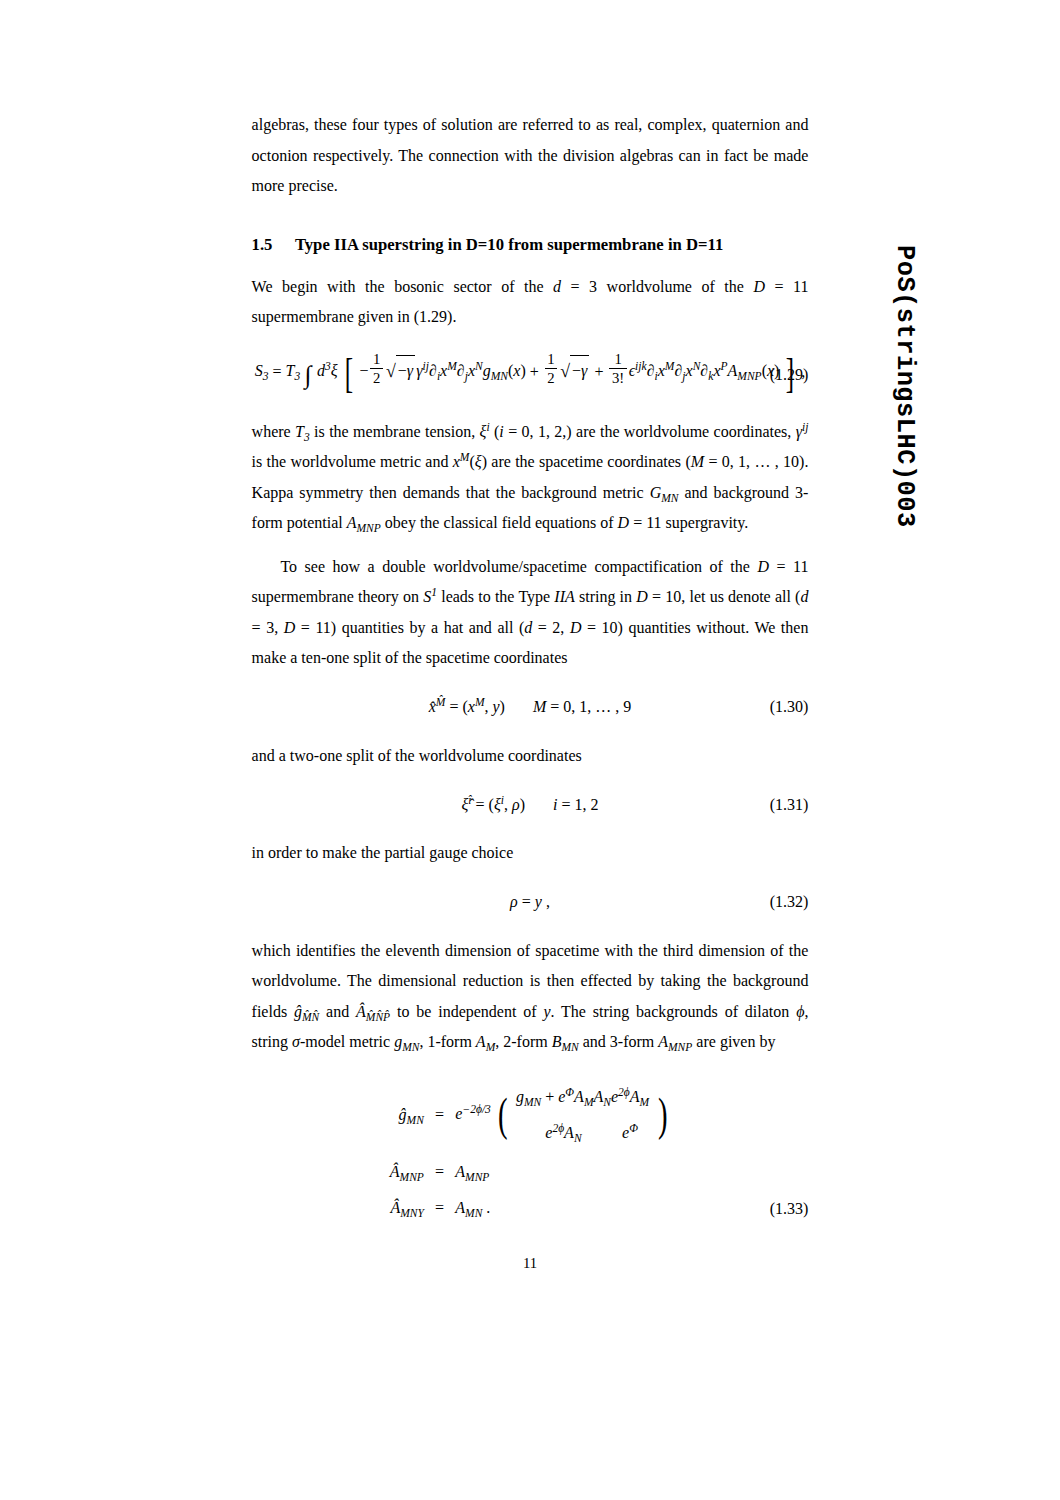PoS(stringsLHC)003
algebras, these four types of solution are referred to as real, complex, quaternion and octonion respectively. The connection with the division algebras can in fact be made more precise.
1.5 Type IIA superstring in D=10 from supermembrane in D=11
We begin with the bosonic sector of the d = 3 worldvolume of the D = 11 supermembrane given in (1.29).
S3 = T3 ∫ d3ξ [ −12−γ γij∂ixM∂jxNgMN(x) + 12−γ + 13!ϵijk∂ixM∂jxN∂kxPAMNP(x) ] , (1.29)
where T3 is the membrane tension, ξi (i = 0, 1, 2,) are the worldvolume coordinates, γij is the worldvolume metric and xM(ξ) are the spacetime coordinates (M = 0, 1, … , 10). Kappa symmetry then demands that the background metric GMN and background 3-form potential AMNP obey the classical field equations of D = 11 supergravity.
To see how a double worldvolume/spacetime compactification of the D = 11 supermembrane theory on S1 leads to the Type IIA string in D = 10, let us denote all (d = 3, D = 11) quantities by a hat and all (d = 2, D = 10) quantities without. We then make a ten-one split of the spacetime coordinates
x̂M̂ = (xM, y) M = 0, 1, … , 9 (1.30)
and a two-one split of the worldvolume coordinates
ξ̂î = (ξi, ρ) i = 1, 2 (1.31)
in order to make the partial gauge choice
ρ = y , (1.32)
which identifies the eleventh dimension of spacetime with the third dimension of the worldvolume. The dimensional reduction is then effected by taking the background fields ĝM̂N̂ and ÂM̂N̂P̂ to be independent of y. The string backgrounds of dilaton ϕ, string σ-model metric gMN, 1-form AM, 2-form BMN and 3-form AMNP are given by
| ĝ MN | = | e −2ϕ/3 ( / g MN + e Φ A M A N / e 2ϕ A M / / e 2ϕ A N / e Φ / ) |
| Â MNP | = | A MNP |
| Â MNY | = | A MN . |
(1.33)
11